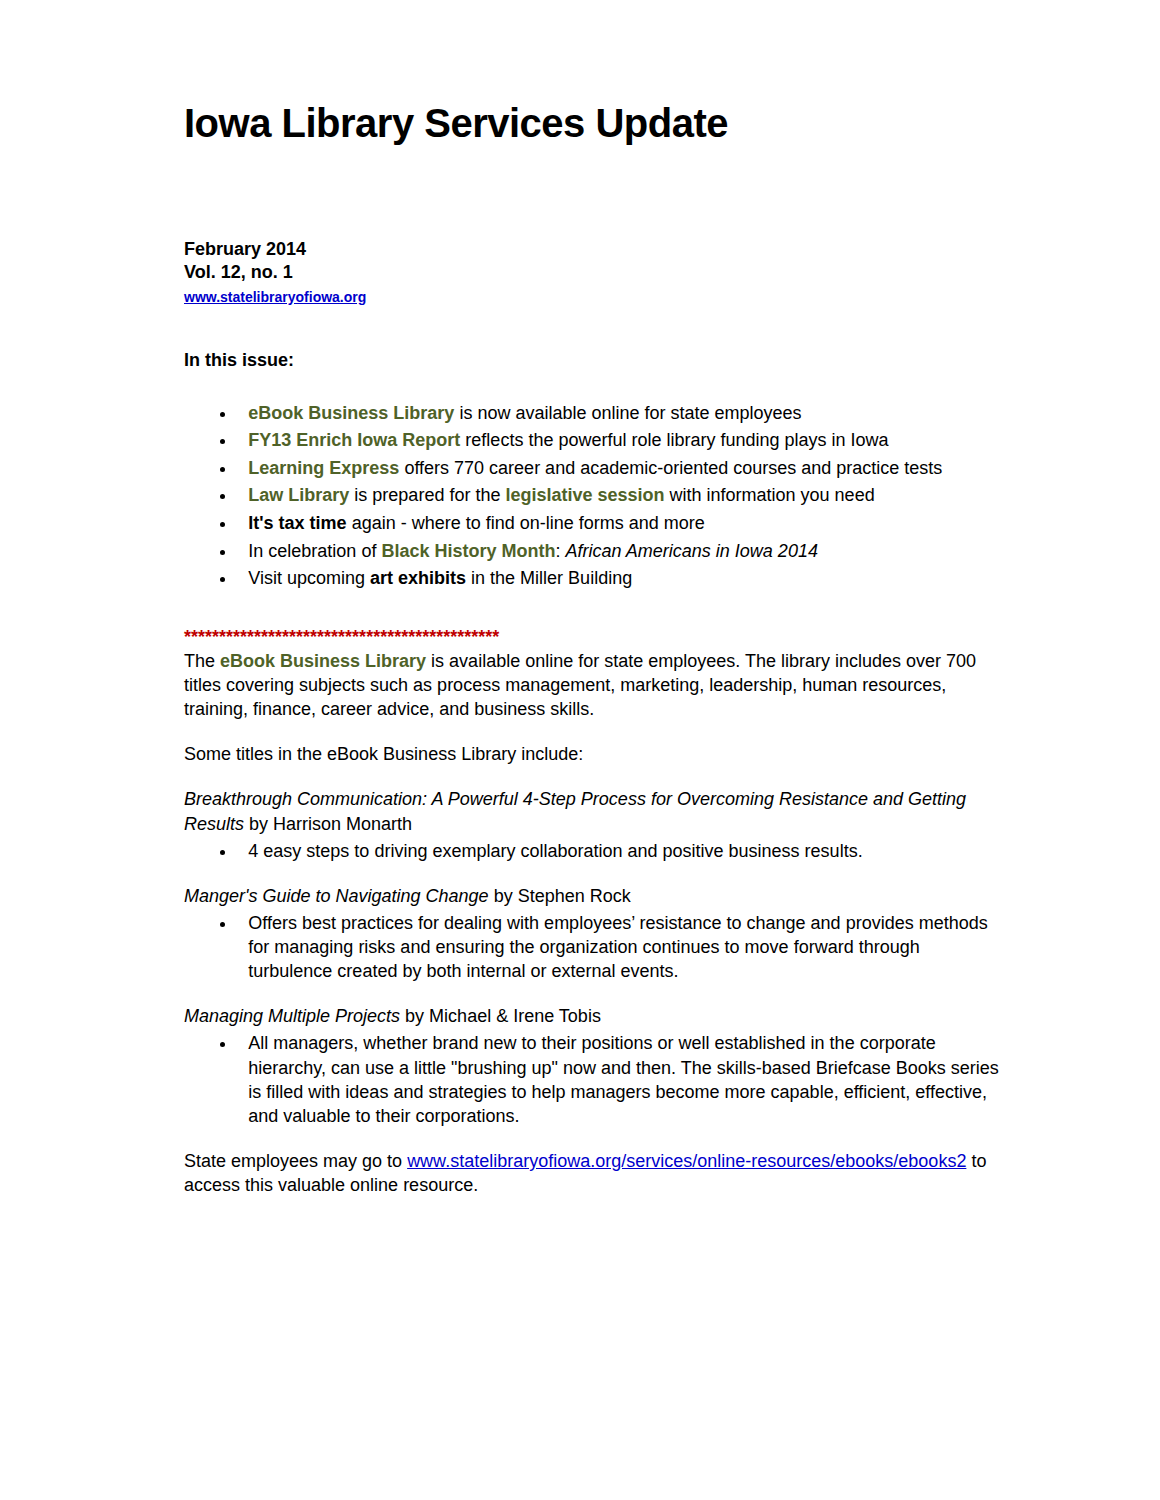Iowa Library Services Update
February 2014
Vol. 12, no. 1
www.statelibraryofiowa.org
In this issue:
eBook Business Library is now available online for state employees
FY13 Enrich Iowa Report reflects the powerful role library funding plays in Iowa
Learning Express offers 770 career and academic-oriented courses and practice tests
Law Library is prepared for the legislative session with information you need
It's tax time again - where to find on-line forms and more
In celebration of Black History Month: African Americans in Iowa 2014
Visit upcoming art exhibits in the Miller Building
*********************************************
The eBook Business Library is available online for state employees. The library includes over 700 titles covering subjects such as process management, marketing, leadership, human resources, training, finance, career advice, and business skills.
Some titles in the eBook Business Library include:
Breakthrough Communication: A Powerful 4-Step Process for Overcoming Resistance and Getting Results by Harrison Monarth
4 easy steps to driving exemplary collaboration and positive business results.
Manger's Guide to Navigating Change by Stephen Rock
Offers best practices for dealing with employees’ resistance to change and provides methods for managing risks and ensuring the organization continues to move forward through turbulence created by both internal or external events.
Managing Multiple Projects by Michael & Irene Tobis
All managers, whether brand new to their positions or well established in the corporate hierarchy, can use a little "brushing up" now and then. The skills-based Briefcase Books series is filled with ideas and strategies to help managers become more capable, efficient, effective, and valuable to their corporations.
State employees may go to www.statelibraryofiowa.org/services/online-resources/ebooks/ebooks2 to access this valuable online resource.